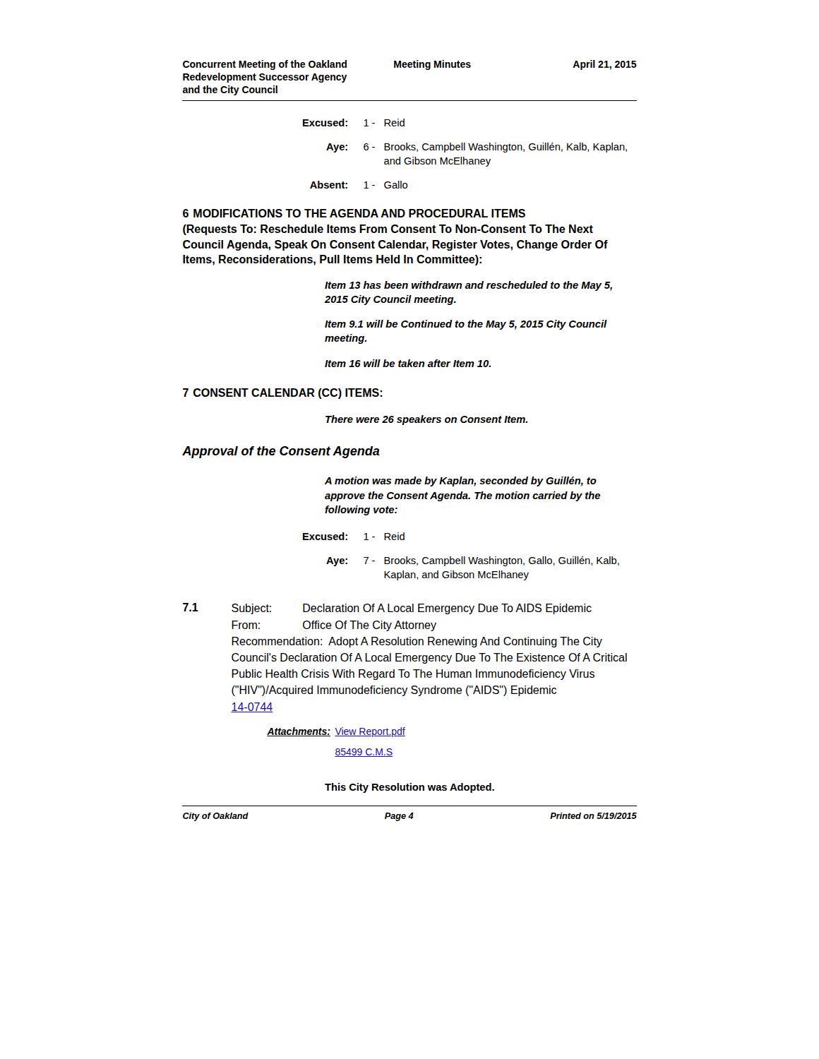Concurrent Meeting of the Oakland Redevelopment Successor Agency and the City Council
Meeting Minutes
April 21, 2015
Excused:
1 -
Reid
Aye:
6 -
Brooks, Campbell Washington, Guillén, Kalb, Kaplan, and Gibson McElhaney
Absent:
1 -
Gallo
6 MODIFICATIONS TO THE AGENDA AND PROCEDURAL ITEMS
(Requests To: Reschedule Items From Consent To Non-Consent To The Next Council Agenda, Speak On Consent Calendar, Register Votes, Change Order Of Items, Reconsiderations, Pull Items Held In Committee):
Item 13 has been withdrawn and rescheduled to the May 5, 2015 City Council meeting.
Item 9.1 will be Continued to the May 5, 2015 City Council meeting.
Item 16 will be taken after Item 10.
7 CONSENT CALENDAR (CC) ITEMS:
There were 26 speakers on Consent Item.
Approval of the Consent Agenda
A motion was made by Kaplan, seconded by Guillén, to approve the Consent Agenda. The motion carried by the following vote:
Excused:
1 -
Reid
Aye:
7 -
Brooks, Campbell Washington, Gallo, Guillén, Kalb, Kaplan, and Gibson McElhaney
7.1
Subject:
Declaration Of A Local Emergency Due To AIDS Epidemic
From:
Office Of The City Attorney
Recommendation: Adopt A Resolution Renewing And Continuing The City Council's Declaration Of A Local Emergency Due To The Existence Of A Critical Public Health Crisis With Regard To The Human Immunodeficiency Virus ("HIV")/Acquired Immunodeficiency Syndrome ("AIDS") Epidemic
14-0744
Attachments:
View Report.pdf 85499 C.M.S
This City Resolution was Adopted.
City of Oakland
Page 4
Printed on 5/19/2015